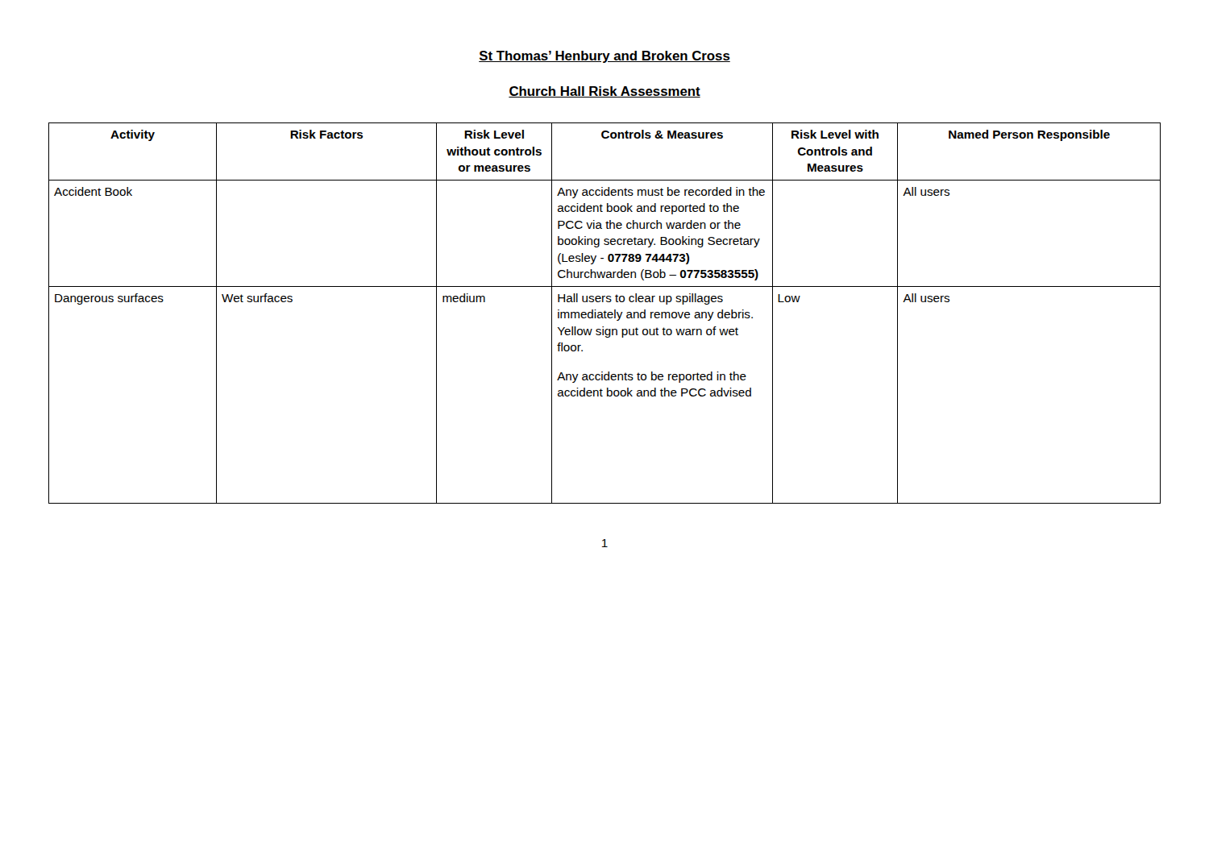St Thomas’ Henbury and Broken Cross
Church Hall Risk Assessment
| Activity | Risk Factors | Risk Level without controls or measures | Controls & Measures | Risk Level with Controls and Measures | Named Person Responsible |
| --- | --- | --- | --- | --- | --- |
| Accident Book | | | Any accidents must be recorded in the accident book and reported to the PCC via the church warden or the booking secretary. Booking Secretary (Lesley - 07789 744473) Churchwarden (Bob – 07753583555) | | All users |
| Dangerous surfaces | Wet surfaces | medium | Hall users to clear up spillages immediately and remove any debris. Yellow sign put out to warn of wet floor. Any accidents to be reported in the accident book and the PCC advised | Low | All users |
1